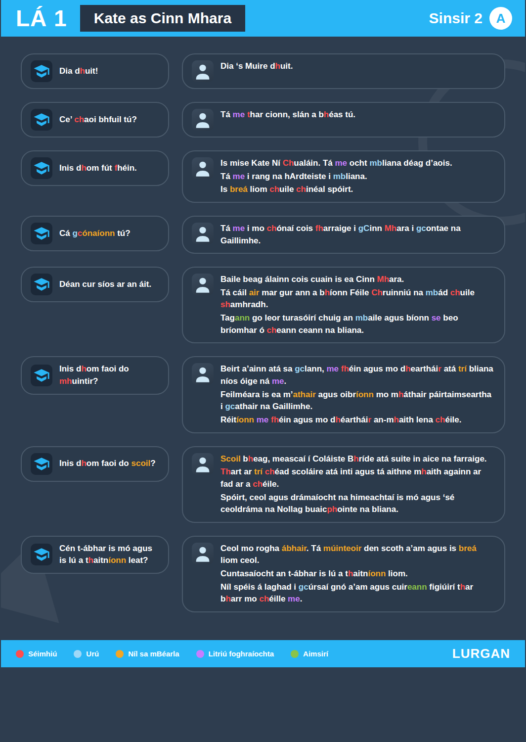LÁ 1
Kate as Cinn Mhara
Sinsir 2 A
Dia dhuit!
Dia ‘s Muire dhuit.
Ce’ chaoi bhfuil tú?
Tá me thar cionn, slán a bhéas tú.
Inis dhom fút fhéin.
Is mise Kate Ní Chualáin. Tá me ocht mbliana déag d’aois.
Tá me i rang na hArdteiste i mbliana.
Is breá liom chuile chinéal spóirt.
Cá gcónaíonn tú?
Tá me i mo chónaí cois fharraige i gCinn Mhara i gcontae na Gaillimhe.
Déan cur síos ar an áit.
Baile beag álainn cois cuain is ea Cinn Mhara.
Tá cáil air mar gur ann a bhíonn Féile Chruinniú na mbád chuile shamhradh.
Tagann go leor turasóirí chuig an mbaile agus bíonn se beo bríomhar ó cheann ceann na bliana.
Inis dhom faoi do mhuintir?
Beirt a’ainn atá sa gclann, me fhéin agus mo dheartháir atá trí bliana níos óige ná me.
Feilméara is ea m’athair agus oibríonn mo mháthair páirtaimseartha i gcathair na Gaillimhe.
Réitíonn me fhéin agus mo dhéartháir an-mhaith lena chéile.
Inis dhom faoi do scoil?
Scoil bheag, meascaí í Coláiste Bhríde atá suite in aice na farraige.
Thart ar trí chéad scoláire atá inti agus tá aithne mhaith againn ar fad ar a chéile.
Spóirt, ceol agus drámaíocht na himeachtaí is mó agus ‘sé ceoldráma na Nollag buaicphointe na bliana.
Cén t-ábhar is mó agus is lú a thaitníonn leat?
Ceol mo rogha ábhair. Tá múinteoir den scoth a’am agus is breá liom ceol.
Cuntasaíocht an t-ábhar is lú a thaitníonn liom.
Níl spéis á laghad i gcúrsaí gnó a’am agus cuireann figiúirí thar bharr mo chéille me.
Séimhiú Urú Níl sa mBéarla Litriú foghraíochta Aimsirí LURGAN